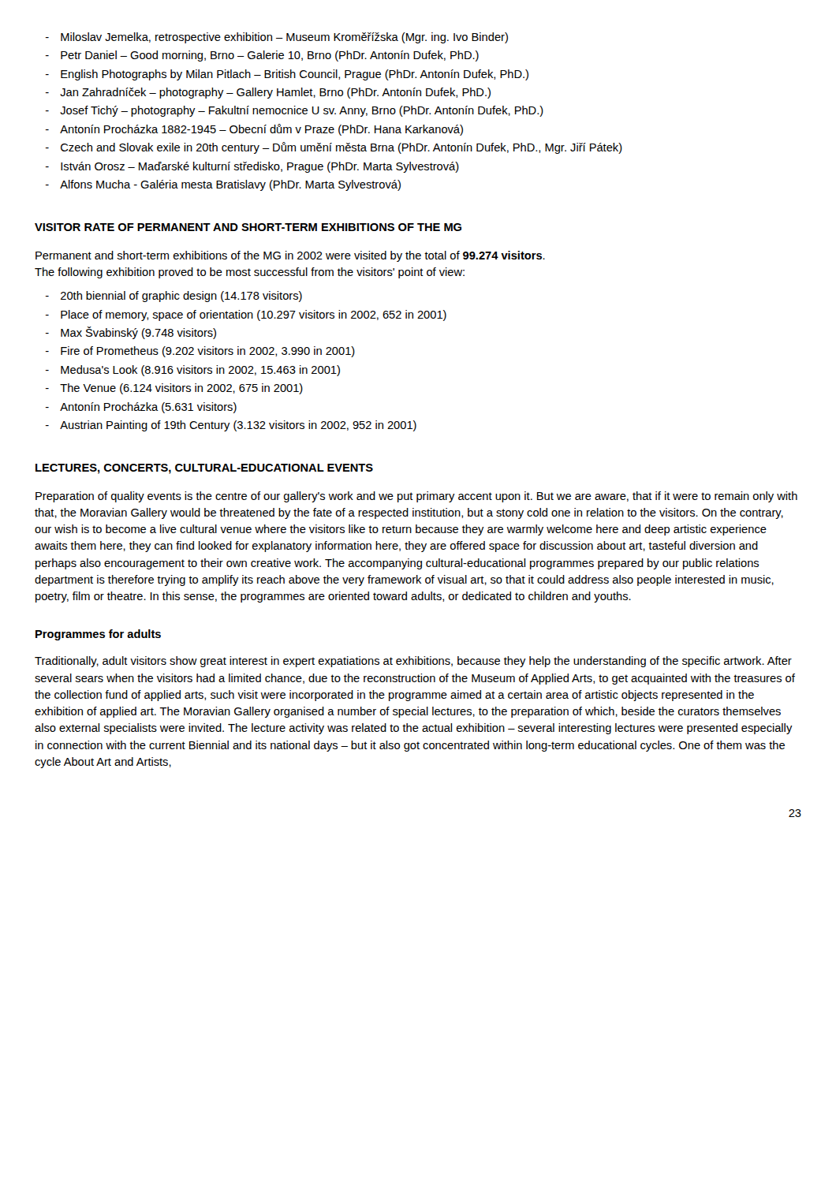Miloslav Jemelka, retrospective exhibition – Museum Kroměřížska (Mgr. ing. Ivo Binder)
Petr Daniel – Good morning, Brno – Galerie 10, Brno (PhDr. Antonín Dufek, PhD.)
English Photographs by Milan Pitlach – British Council, Prague (PhDr. Antonín Dufek, PhD.)
Jan Zahradníček – photography – Gallery Hamlet, Brno (PhDr. Antonín Dufek, PhD.)
Josef Tichý – photography – Fakultní nemocnice U sv. Anny, Brno (PhDr. Antonín Dufek, PhD.)
Antonín Procházka 1882-1945 – Obecní dům v Praze (PhDr. Hana Karkanová)
Czech and Slovak exile in 20th century – Dům umění města Brna (PhDr. Antonín Dufek, PhD., Mgr. Jiří Pátek)
István Orosz – Maďarské kulturní středisko, Prague (PhDr. Marta Sylvestrová)
Alfons Mucha - Galéria mesta Bratislavy (PhDr. Marta Sylvestrová)
VISITOR RATE OF PERMANENT AND SHORT-TERM EXHIBITIONS OF THE MG
Permanent and short-term exhibitions of the MG in 2002 were visited by the total of 99.274 visitors.
The following exhibition proved to be most successful from the visitors' point of view:
20th biennial of graphic design (14.178 visitors)
Place of memory, space of orientation (10.297 visitors in 2002, 652 in 2001)
Max Švabinský (9.748 visitors)
Fire of Prometheus (9.202 visitors in 2002, 3.990 in 2001)
Medusa's Look (8.916 visitors in 2002, 15.463 in 2001)
The Venue (6.124 visitors in 2002, 675 in 2001)
Antonín Procházka (5.631 visitors)
Austrian Painting of 19th Century (3.132 visitors in 2002, 952 in 2001)
LECTURES, CONCERTS, CULTURAL-EDUCATIONAL EVENTS
Preparation of quality events is the centre of our gallery's work and we put primary accent upon it. But we are aware, that if it were to remain only with that, the Moravian Gallery would be threatened by the fate of a respected institution, but a stony cold one in relation to the visitors. On the contrary, our wish is to become a live cultural venue where the visitors like to return because they are warmly welcome here and deep artistic experience awaits them here, they can find looked for explanatory information here, they are offered space for discussion about art, tasteful diversion and perhaps also encouragement to their own creative work. The accompanying cultural-educational programmes prepared by our public relations department is therefore trying to amplify its reach above the very framework of visual art, so that it could address also people interested in music, poetry, film or theatre. In this sense, the programmes are oriented toward adults, or dedicated to children and youths.
Programmes for adults
Traditionally, adult visitors show great interest in expert expatiations at exhibitions, because they help the understanding of the specific artwork. After several sears when the visitors had a limited chance, due to the reconstruction of the Museum of Applied Arts, to get acquainted with the treasures of the collection fund of applied arts, such visit were incorporated in the programme aimed at a certain area of artistic objects represented in the exhibition of applied art. The Moravian Gallery organised a number of special lectures, to the preparation of which, beside the curators themselves also external specialists were invited. The lecture activity was related to the actual exhibition – several interesting lectures were presented especially in connection with the current Biennial and its national days – but it also got concentrated within long-term educational cycles. One of them was the cycle About Art and Artists,
23